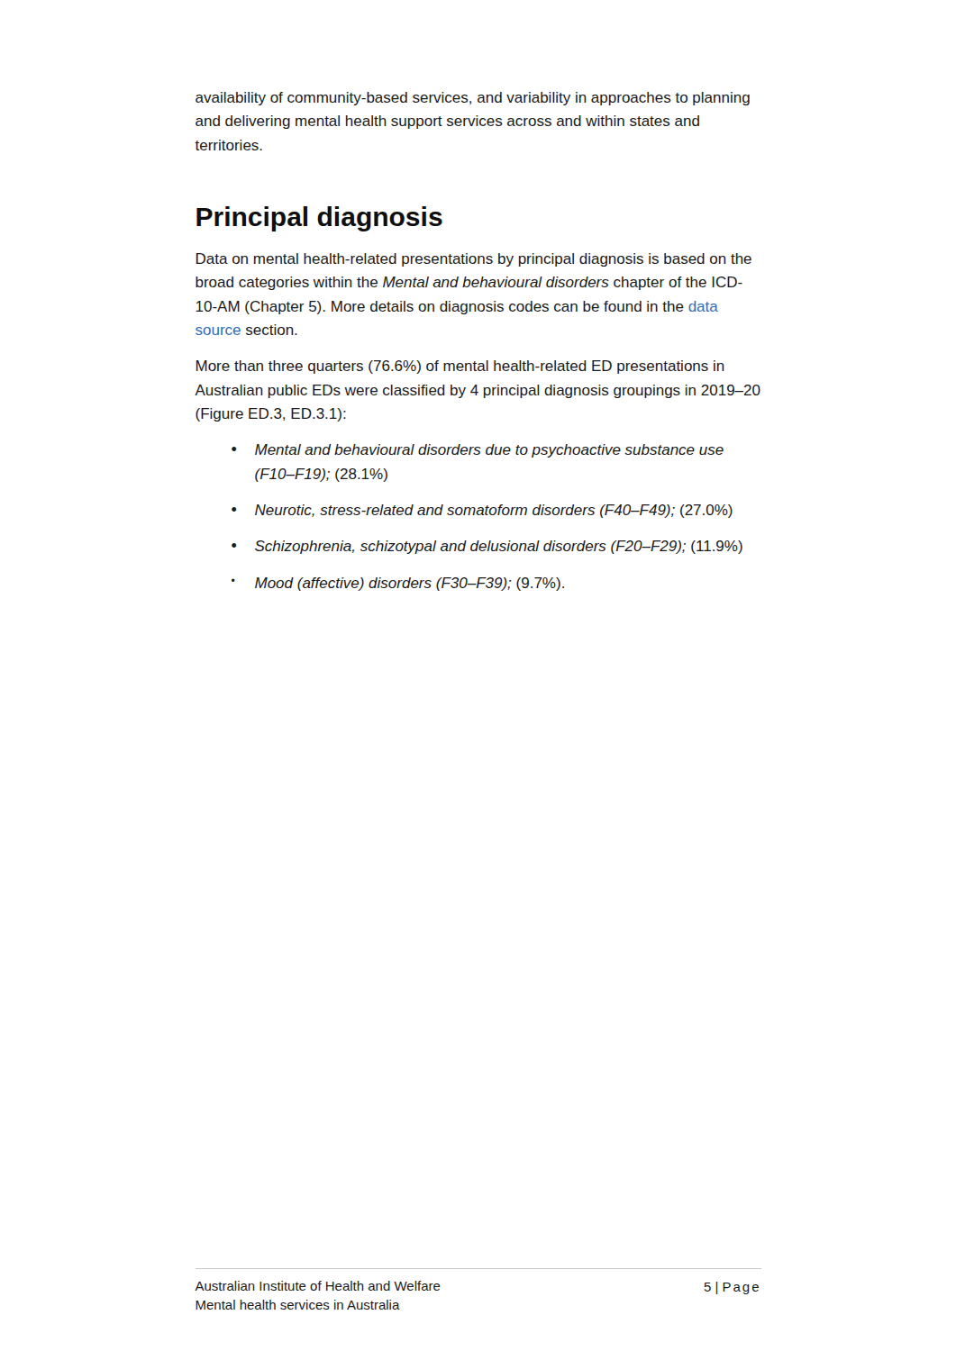availability of community-based services, and variability in approaches to planning and delivering mental health support services across and within states and territories.
Principal diagnosis
Data on mental health-related presentations by principal diagnosis is based on the broad categories within the Mental and behavioural disorders chapter of the ICD-10-AM (Chapter 5). More details on diagnosis codes can be found in the data source section.
More than three quarters (76.6%) of mental health-related ED presentations in Australian public EDs were classified by 4 principal diagnosis groupings in 2019–20 (Figure ED.3, ED.3.1):
Mental and behavioural disorders due to psychoactive substance use (F10–F19); (28.1%)
Neurotic, stress-related and somatoform disorders (F40–F49); (27.0%)
Schizophrenia, schizotypal and delusional disorders (F20–F29); (11.9%)
Mood (affective) disorders (F30–F39); (9.7%).
Australian Institute of Health and Welfare
Mental health services in Australia
5 | Page